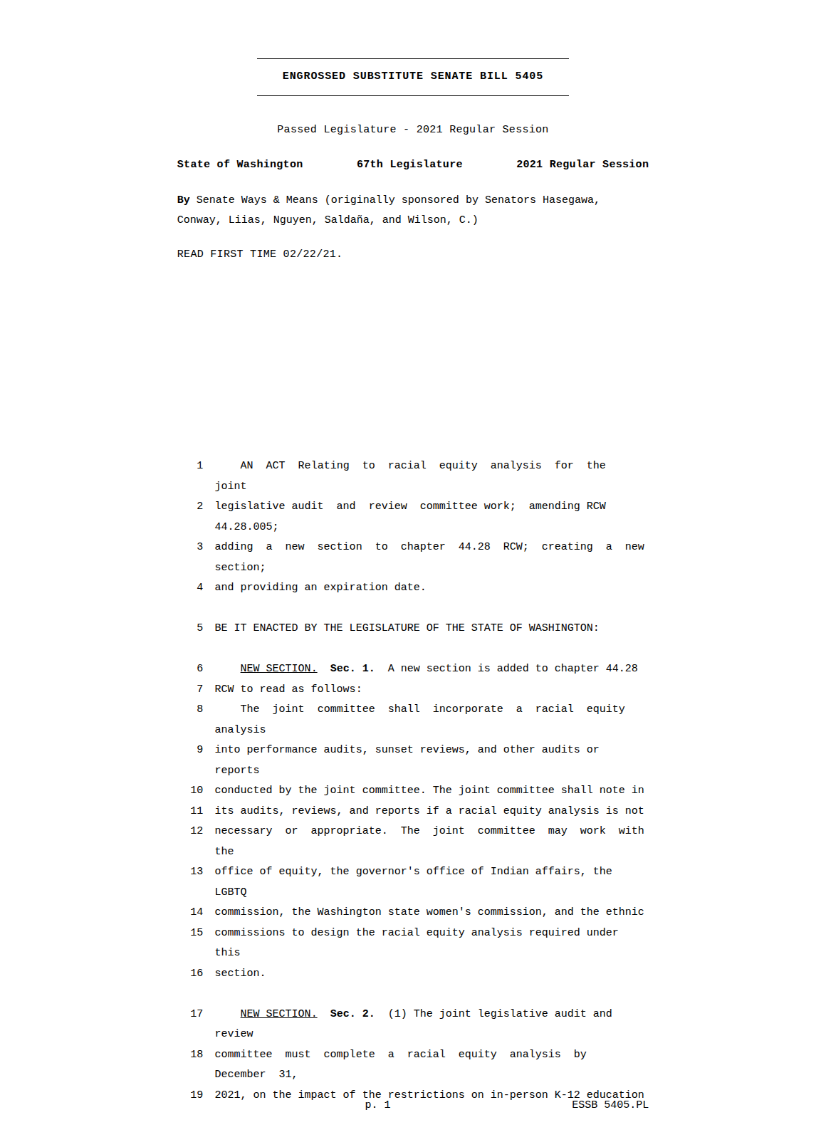ENGROSSED SUBSTITUTE SENATE BILL 5405
Passed Legislature - 2021 Regular Session
State of Washington 67th Legislature 2021 Regular Session
By Senate Ways & Means (originally sponsored by Senators Hasegawa, Conway, Liias, Nguyen, Saldaña, and Wilson, C.)
READ FIRST TIME 02/22/21.
AN ACT Relating to racial equity analysis for the joint
legislative audit and review committee work; amending RCW 44.28.005;
adding a new section to chapter 44.28 RCW; creating a new section;
and providing an expiration date.
BE IT ENACTED BY THE LEGISLATURE OF THE STATE OF WASHINGTON:
NEW SECTION. Sec. 1. A new section is added to chapter 44.28
RCW to read as follows:
The joint committee shall incorporate a racial equity analysis
into performance audits, sunset reviews, and other audits or reports
conducted by the joint committee. The joint committee shall note in
its audits, reviews, and reports if a racial equity analysis is not
necessary or appropriate. The joint committee may work with the
office of equity, the governor's office of Indian affairs, the LGBTQ
commission, the Washington state women's commission, and the ethnic
commissions to design the racial equity analysis required under this
section.
NEW SECTION. Sec. 2. (1) The joint legislative audit and review
committee must complete a racial equity analysis by December 31,
2021, on the impact of the restrictions on in-person K-12 education
p. 1 ESSB 5405.PL